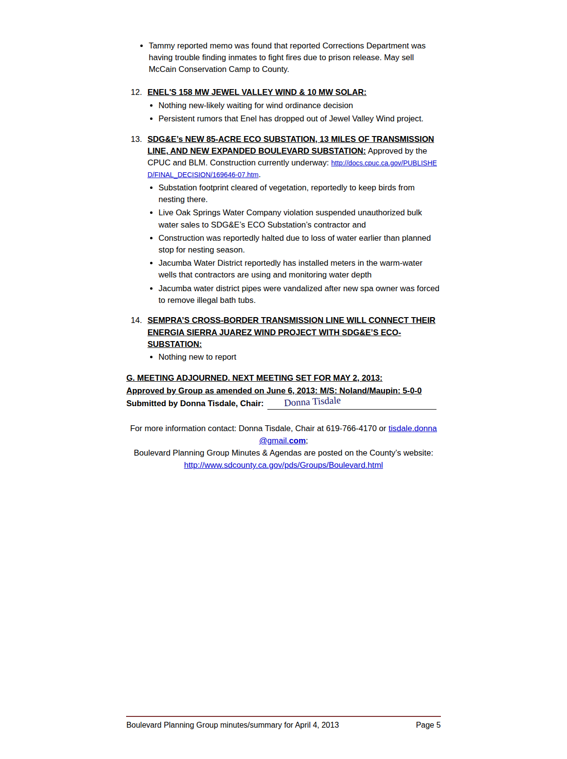Tammy reported memo was found that reported Corrections Department was having trouble finding inmates to fight fires due to prison release. May sell McCain Conservation Camp to County.
12. ENEL'S 158 MW JEWEL VALLEY WIND & 10 MW SOLAR:
Nothing new-likely waiting for wind ordinance decision
Persistent rumors that Enel has dropped out of Jewel Valley Wind project.
13. SDG&E’s NEW 85-ACRE ECO SUBSTATION, 13 MILES OF TRANSMISSION LINE, AND NEW EXPANDED BOULEVARD SUBSTATION: Approved by the CPUC and BLM. Construction currently underway: http://docs.cpuc.ca.gov/PUBLISHED/FINAL_DECISION/169646-07.htm.
Substation footprint cleared of vegetation, reportedly to keep birds from nesting there.
Live Oak Springs Water Company violation suspended unauthorized bulk water sales to SDG&E’s ECO Substation’s contractor and
Construction was reportedly halted due to loss of water earlier than planned stop for nesting season.
Jacumba Water District reportedly has installed meters in the warm-water wells that contractors are using and monitoring water depth
Jacumba water district pipes were vandalized after new spa owner was forced to remove illegal bath tubs.
14. SEMPRA’S CROSS-BORDER TRANSMISSION LINE WILL CONNECT THEIR ENERGIA SIERRA JUAREZ WIND PROJECT WITH SDG&E’S ECO-SUBSTATION:
Nothing new to report
G. MEETING ADJOURNED. NEXT MEETING SET FOR MAY 2, 2013:
Approved by Group as amended on June 6, 2013: M/S: Noland/Maupin: 5-0-0
Submitted by Donna Tisdale, Chair: Donna Tisdale
For more information contact: Donna Tisdale, Chair at 619-766-4170 or tisdale.donna@gmail.com;
Boulevard Planning Group Minutes & Agendas are posted on the County’s website:
http://www.sdcounty.ca.gov/pds/Groups/Boulevard.html
Boulevard Planning Group minutes/summary for April 4, 2013 Page 5